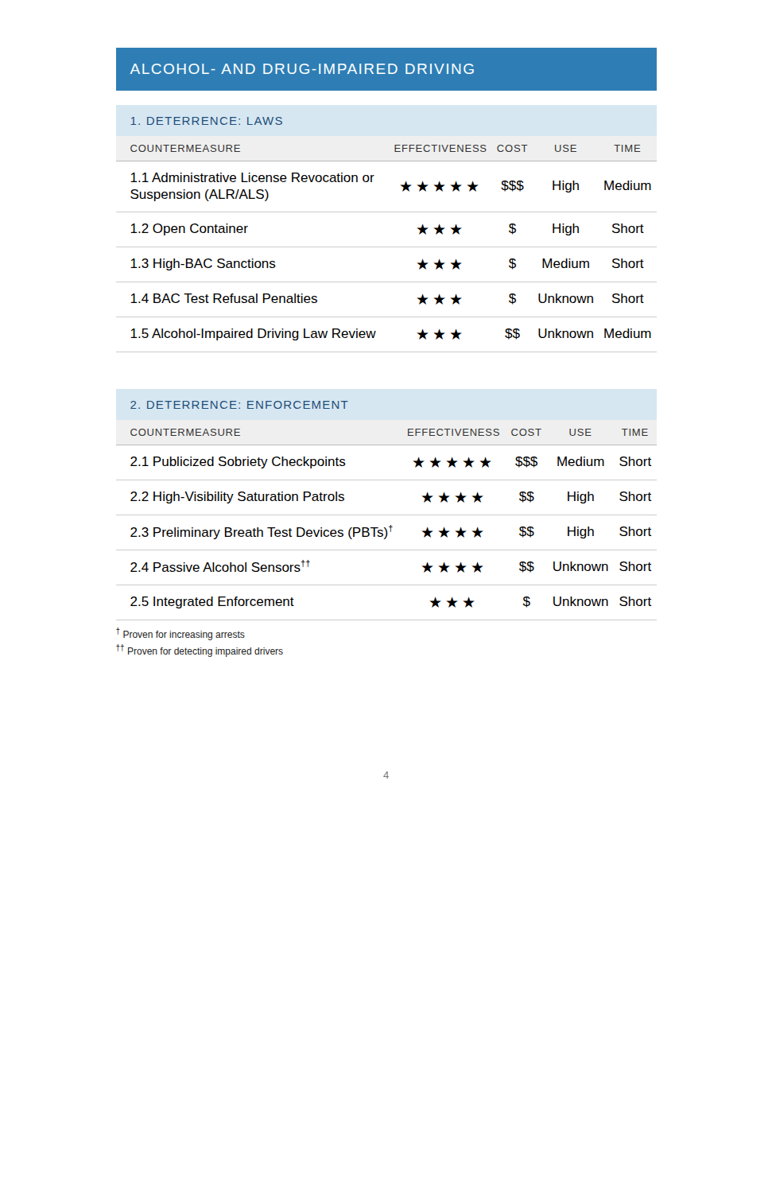ALCOHOL- AND DRUG-IMPAIRED DRIVING
1. DETERRENCE: LAWS
| COUNTERMEASURE | EFFECTIVENESS | COST | USE | TIME |
| --- | --- | --- | --- | --- |
| 1.1 Administrative License Revocation or Suspension (ALR/ALS) | ★★★★★ | $$$ | High | Medium |
| 1.2 Open Container | ★★★ | $ | High | Short |
| 1.3 High-BAC Sanctions | ★★★ | $ | Medium | Short |
| 1.4 BAC Test Refusal Penalties | ★★★ | $ | Unknown | Short |
| 1.5 Alcohol-Impaired Driving Law Review | ★★★ | $$ | Unknown | Medium |
2. DETERRENCE: ENFORCEMENT
| COUNTERMEASURE | EFFECTIVENESS | COST | USE | TIME |
| --- | --- | --- | --- | --- |
| 2.1 Publicized Sobriety Checkpoints | ★★★★★ | $$$ | Medium | Short |
| 2.2 High-Visibility Saturation Patrols | ★★★★ | $$ | High | Short |
| 2.3 Preliminary Breath Test Devices (PBTs) † | ★★★★ | $$ | High | Short |
| 2.4 Passive Alcohol Sensors †† | ★★★★ | $$ | Unknown | Short |
| 2.5 Integrated Enforcement | ★★★ | $ | Unknown | Short |
† Proven for increasing arrests
†† Proven for detecting impaired drivers
4